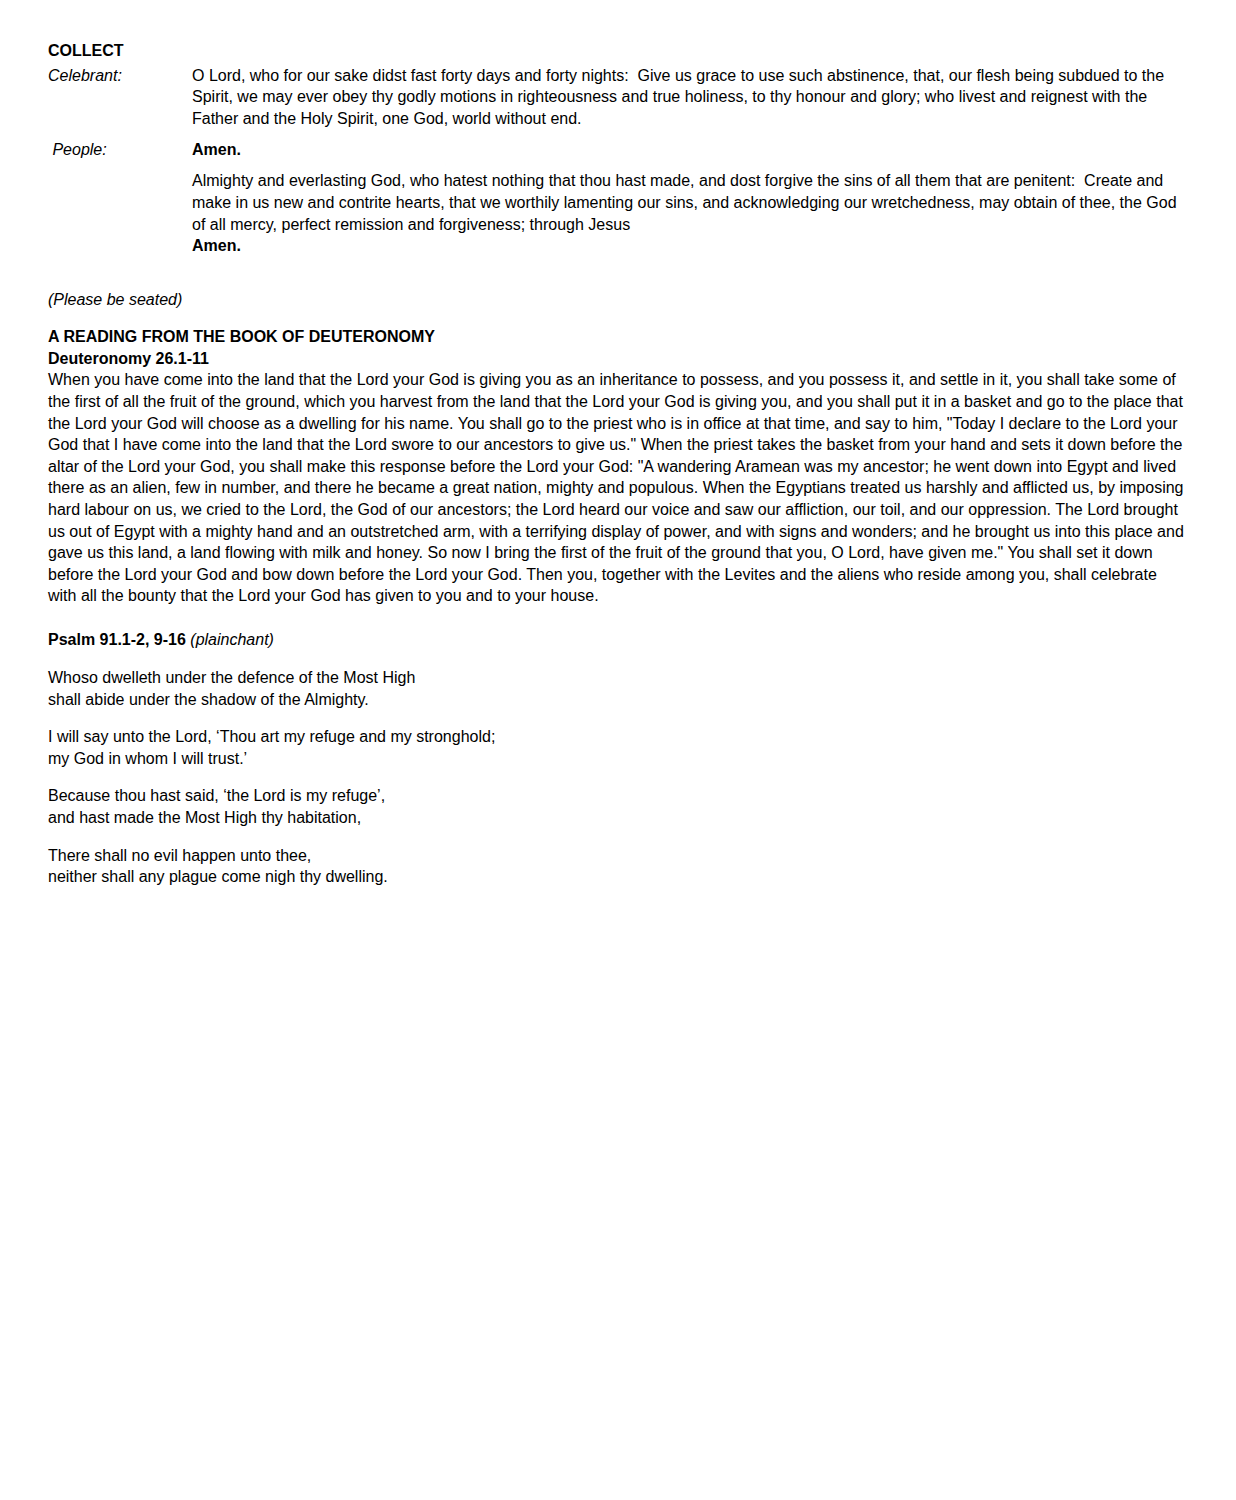COLLECT
| Celebrant: | O Lord, who for our sake didst fast forty days and forty nights: Give us grace to use such abstinence, that, our flesh being subdued to the Spirit, we may ever obey thy godly motions in righteousness and true holiness, to thy honour and glory; who livest and reignest with the Father and the Holy Spirit, one God, world without end. |
| People: | Amen. |
| | Almighty and everlasting God, who hatest nothing that thou hast made, and dost forgive the sins of all them that are penitent: Create and make in us new and contrite hearts, that we worthily lamenting our sins, and acknowledging our wretchedness, may obtain of thee, the God of all mercy, perfect remission and forgiveness; through Jesus Amen. |
(Please be seated)
A READING FROM THE BOOK OF DEUTERONOMY
Deuteronomy 26.1-11
When you have come into the land that the Lord your God is giving you as an inheritance to possess, and you possess it, and settle in it, you shall take some of the first of all the fruit of the ground, which you harvest from the land that the Lord your God is giving you, and you shall put it in a basket and go to the place that the Lord your God will choose as a dwelling for his name. You shall go to the priest who is in office at that time, and say to him, "Today I declare to the Lord your God that I have come into the land that the Lord swore to our ancestors to give us." When the priest takes the basket from your hand and sets it down before the altar of the Lord your God, you shall make this response before the Lord your God: "A wandering Aramean was my ancestor; he went down into Egypt and lived there as an alien, few in number, and there he became a great nation, mighty and populous. When the Egyptians treated us harshly and afflicted us, by imposing hard labour on us, we cried to the Lord, the God of our ancestors; the Lord heard our voice and saw our affliction, our toil, and our oppression. The Lord brought us out of Egypt with a mighty hand and an outstretched arm, with a terrifying display of power, and with signs and wonders; and he brought us into this place and gave us this land, a land flowing with milk and honey. So now I bring the first of the fruit of the ground that you, O Lord, have given me." You shall set it down before the Lord your God and bow down before the Lord your God. Then you, together with the Levites and the aliens who reside among you, shall celebrate with all the bounty that the Lord your God has given to you and to your house.
Psalm 91.1-2, 9-16 (plainchant)
Whoso dwelleth under the defence of the Most High
shall abide under the shadow of the Almighty.
I will say unto the Lord, ‘Thou art my refuge and my stronghold;
my God in whom I will trust.’
Because thou hast said, ‘the Lord is my refuge’,
and hast made the Most High thy habitation,
There shall no evil happen unto thee,
neither shall any plague come nigh thy dwelling.